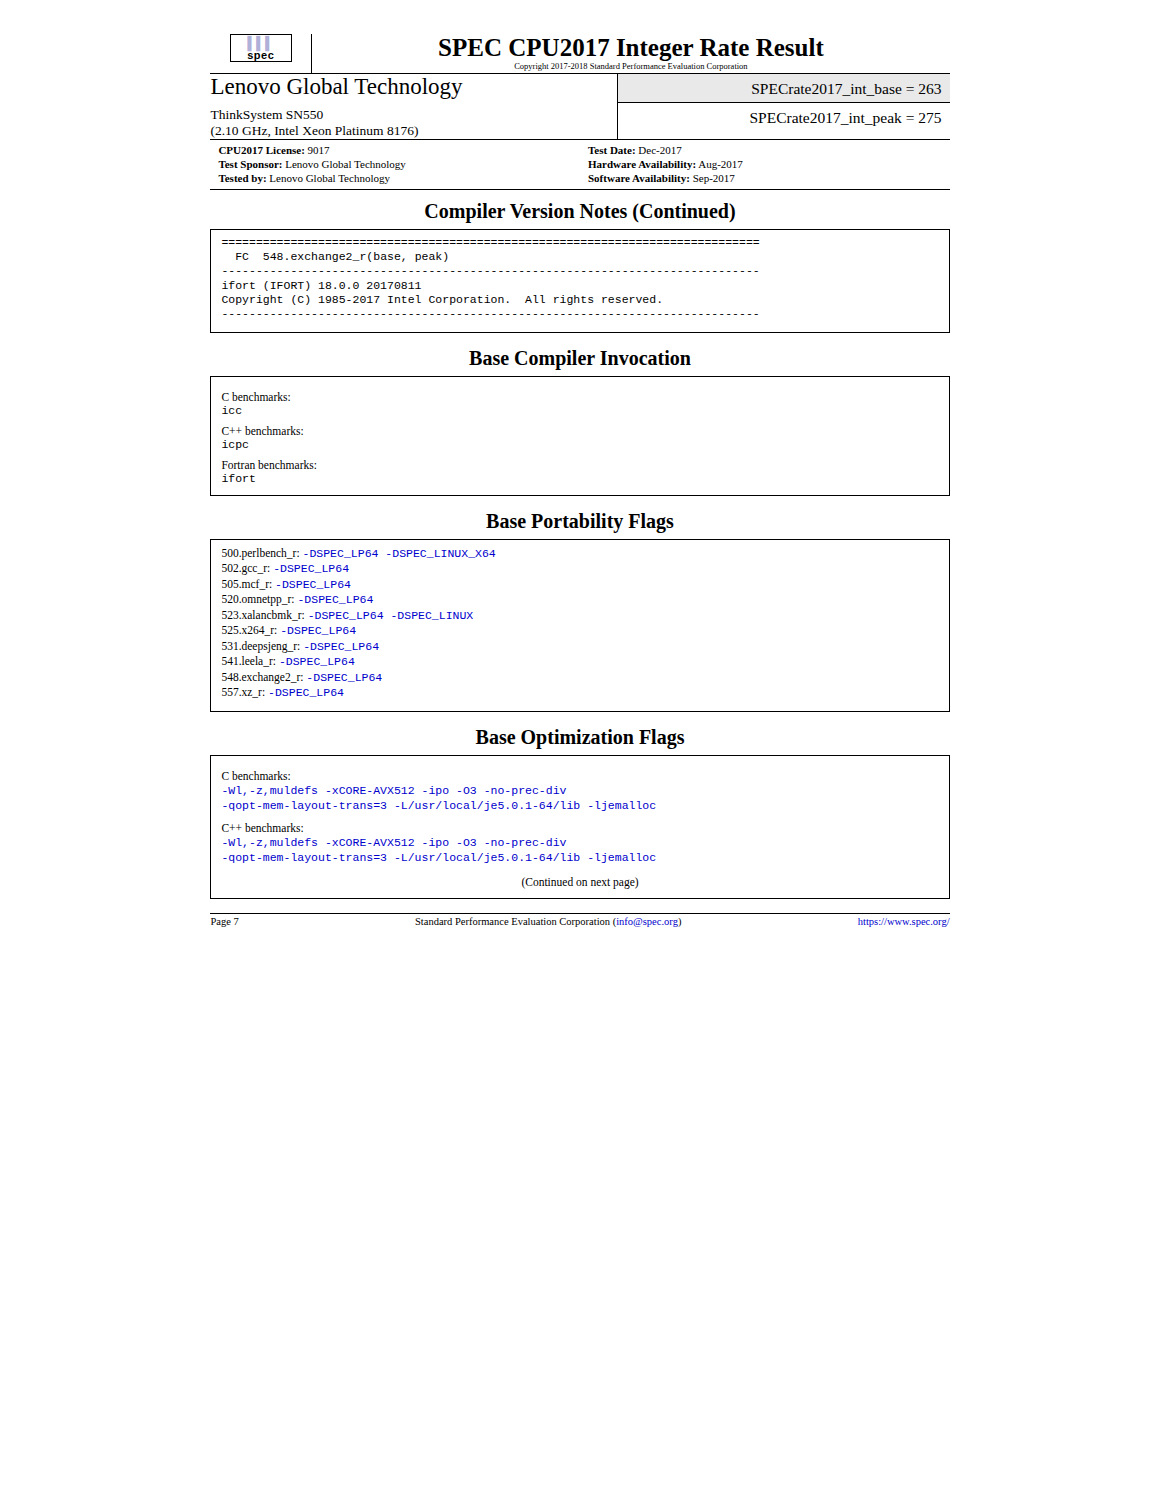| ▌▌▌ spec | SPEC CPU2017 Integer Rate Result Copyright 2017-2018 Standard Performance Evaluation Corporation |
| Lenovo Global Technology ThinkSystem SN550 (2.10 GHz, Intel Xeon Platinum 8176) | SPECrate2017_int_base = 263 SPECrate2017_int_peak = 275 |
| CPU2017 License: 9017 | Test Date: Dec-2017 |
| Test Sponsor: Lenovo Global Technology | Hardware Availability: Aug-2017 |
| Tested by: Lenovo Global Technology | Software Availability: Sep-2017 |
Compiler Version Notes (Continued)
==============================================================================
  FC  548.exchange2_r(base, peak)
------------------------------------------------------------------------------
ifort (IFORT) 18.0.0 20170811
Copyright (C) 1985-2017 Intel Corporation.  All rights reserved.
------------------------------------------------------------------------------
Base Compiler Invocation
C benchmarks:
icc
C++ benchmarks:
icpc
Fortran benchmarks:
ifort
Base Portability Flags
500.perlbench_r: -DSPEC_LP64 -DSPEC_LINUX_X64
502.gcc_r: -DSPEC_LP64
505.mcf_r: -DSPEC_LP64
520.omnetpp_r: -DSPEC_LP64
523.xalancbmk_r: -DSPEC_LP64 -DSPEC_LINUX
525.x264_r: -DSPEC_LP64
531.deepsjeng_r: -DSPEC_LP64
541.leela_r: -DSPEC_LP64
548.exchange2_r: -DSPEC_LP64
557.xz_r: -DSPEC_LP64
Base Optimization Flags
C benchmarks:
-Wl,-z,muldefs -xCORE-AVX512 -ipo -O3 -no-prec-div
-qopt-mem-layout-trans=3 -L/usr/local/je5.0.1-64/lib -ljemalloc
C++ benchmarks:
-Wl,-z,muldefs -xCORE-AVX512 -ipo -O3 -no-prec-div
-qopt-mem-layout-trans=3 -L/usr/local/je5.0.1-64/lib -ljemalloc
(Continued on next page)
Page 7
Standard Performance Evaluation Corporation (info@spec.org)
https://www.spec.org/